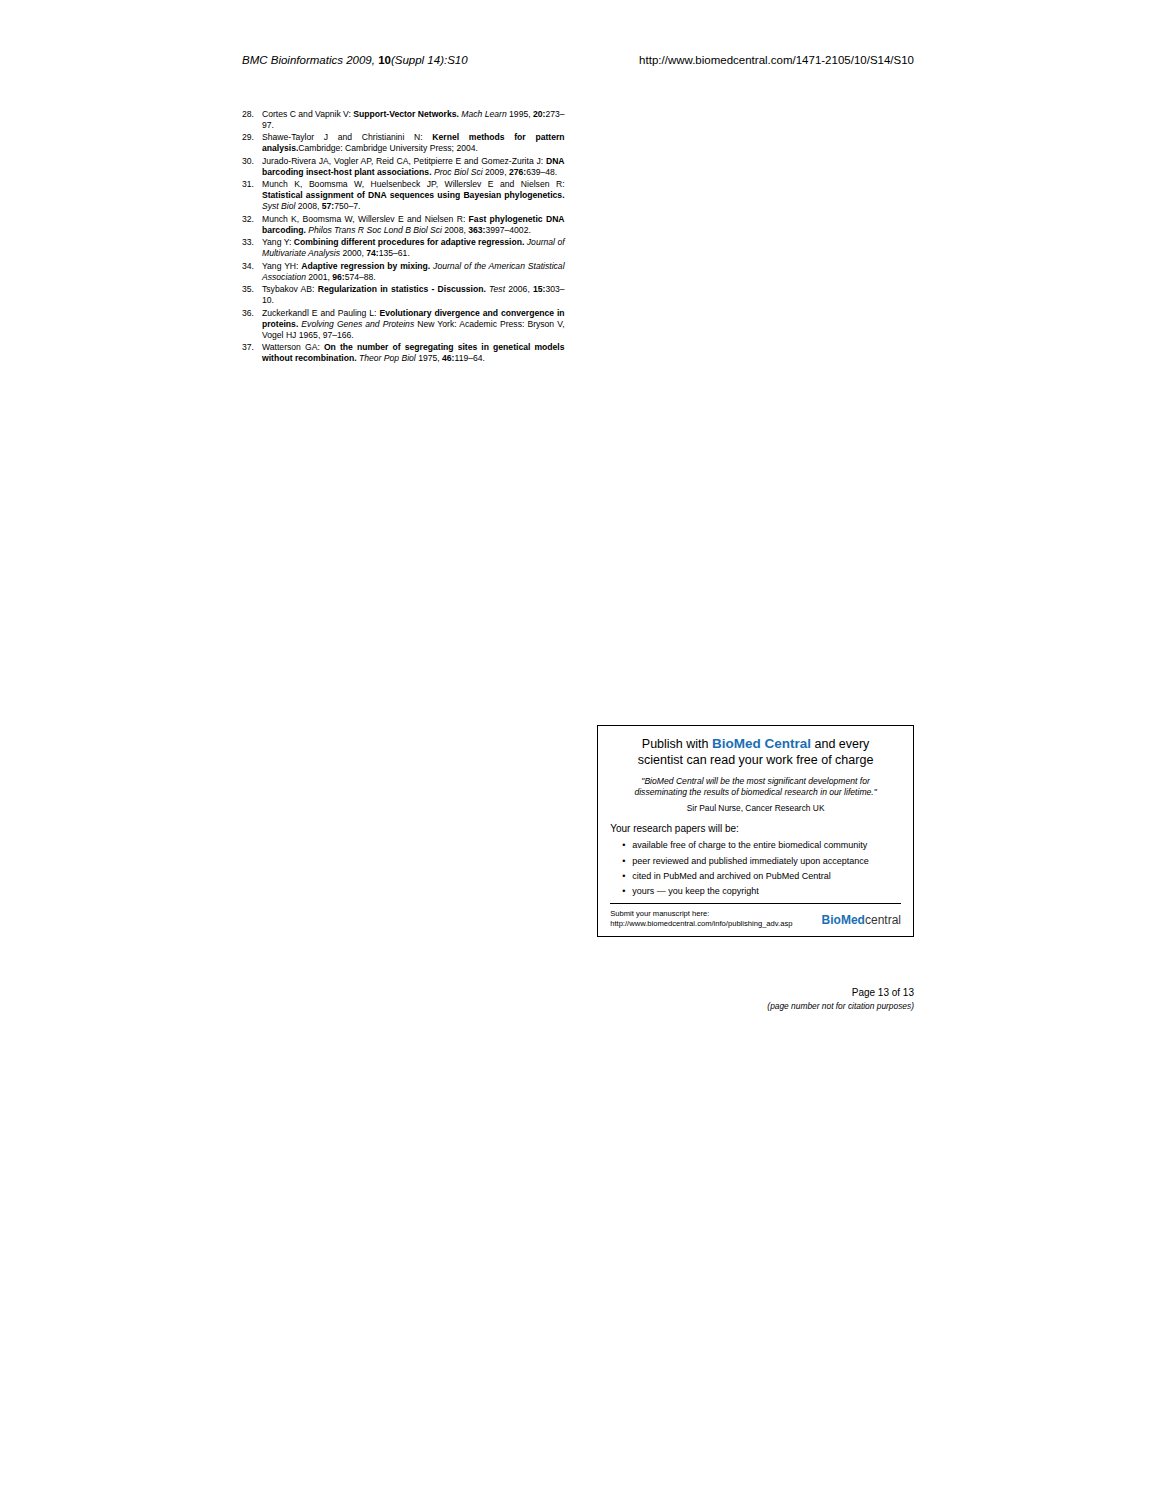BMC Bioinformatics 2009, 10(Suppl 14):S10
http://www.biomedcentral.com/1471-2105/10/S14/S10
28.
Cortes C and Vapnik V: Support-Vector Networks. Mach Learn 1995, 20: 273–97.
29.
Shawe-Taylor J and Christianini N: Kernel methods for pattern analysis. Cambridge: Cambridge University Press; 2004.
30.
Jurado-Rivera JA, Vogler AP, Reid CA, Petitpierre E and Gomez-Zurita J: DNA barcoding insect-host plant associations. Proc Biol Sci 2009, 276: 639–48.
31.
Munch K, Boomsma W, Huelsenbeck JP, Willerslev E and Nielsen R: Statistical assignment of DNA sequences using Bayesian phylogenetics. Syst Biol 2008, 57: 750–7.
32.
Munch K, Boomsma W, Willerslev E and Nielsen R: Fast phylogenetic DNA barcoding. Philos Trans R Soc Lond B Biol Sci 2008, 363: 3997–4002.
33.
Yang Y: Combining different procedures for adaptive regression. Journal of Multivariate Analysis 2000, 74: 135–61.
34.
Yang YH: Adaptive regression by mixing. Journal of the American Statistical Association 2001, 96: 574–88.
35.
Tsybakov AB: Regularization in statistics - Discussion. Test 2006, 15: 303–10.
36.
Zuckerkandl E and Pauling L: Evolutionary divergence and convergence in proteins. Evolving Genes and Proteins New York: Academic Press: Bryson V, Vogel HJ 1965, 97–166.
37.
Watterson GA: On the number of segregating sites in genetical models without recombination. Theor Pop Biol 1975, 46: 119–64.
Publish with BioMed Central and every
scientist can read your work free of charge
"BioMed Central will be the most significant development for
disseminating the results of biomedical research in our lifetime."
Sir Paul Nurse, Cancer Research UK
Your research papers will be:
available free of charge to the entire biomedical community
peer reviewed and published immediately upon acceptance
cited in PubMed and archived on PubMed Central
yours — you keep the copyright
Submit your manuscript here:
http://www.biomedcentral.com/info/publishing_adv.asp
BioMed central
Page 13 of 13
(page number not for citation purposes)